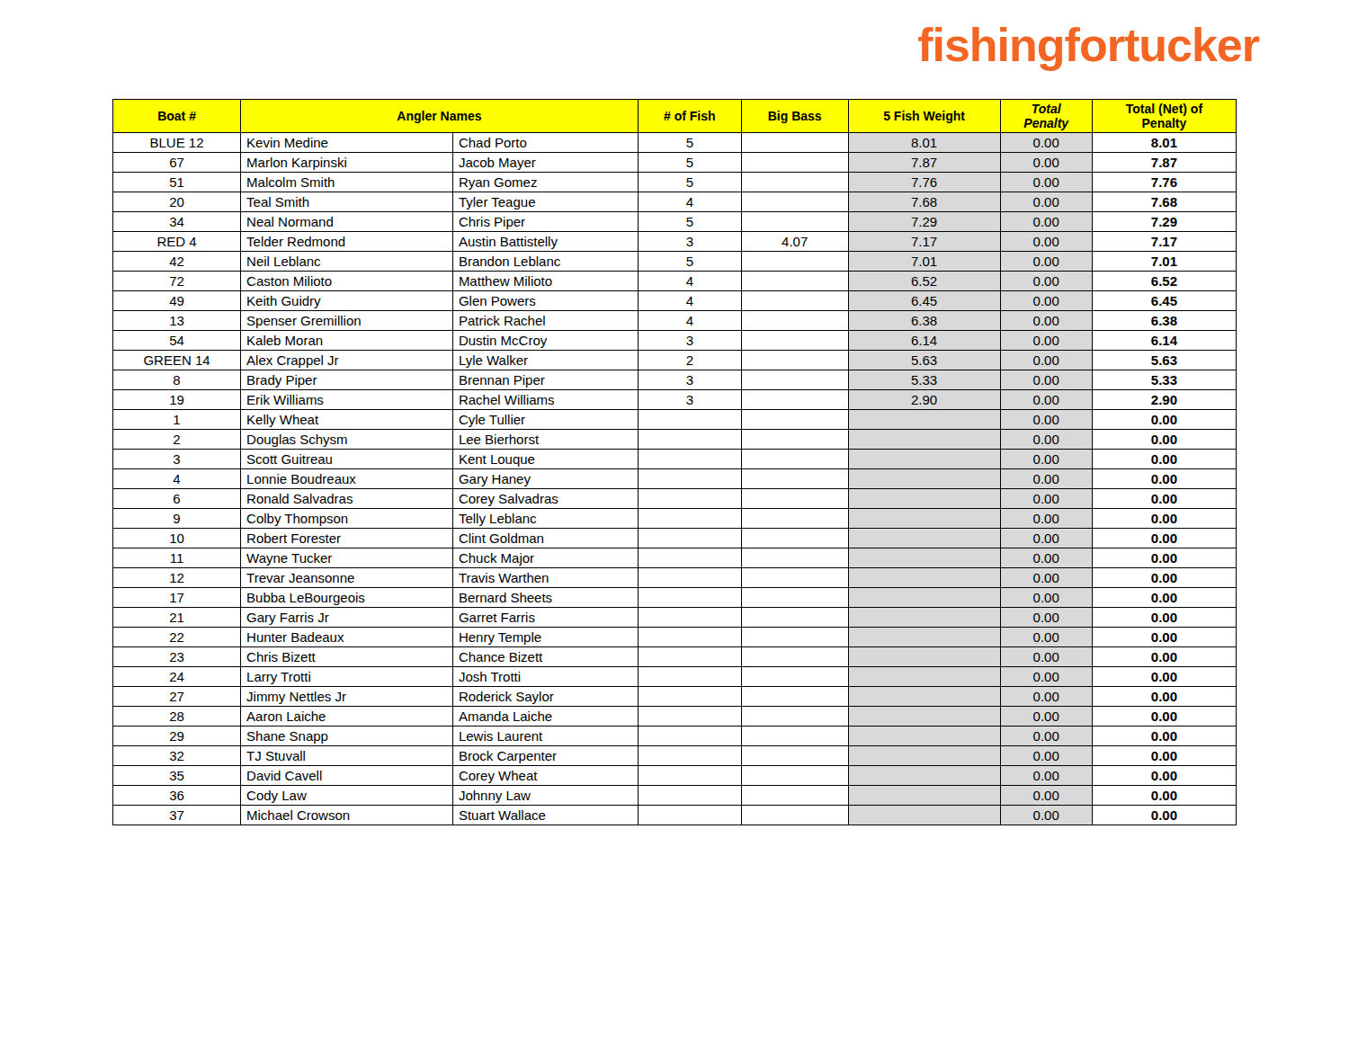fishingfortucker
| Boat # | Angler Names | # of Fish | Big Bass | 5 Fish Weight | Total Penalty | Total (Net) of Penalty |
| --- | --- | --- | --- | --- | --- | --- |
| BLUE 12 | Kevin Medine | Chad Porto | 5 | | 8.01 | 0.00 | 8.01 |
| 67 | Marlon Karpinski | Jacob Mayer | 5 | | 7.87 | 0.00 | 7.87 |
| 51 | Malcolm Smith | Ryan Gomez | 5 | | 7.76 | 0.00 | 7.76 |
| 20 | Teal Smith | Tyler Teague | 4 | | 7.68 | 0.00 | 7.68 |
| 34 | Neal Normand | Chris Piper | 5 | | 7.29 | 0.00 | 7.29 |
| RED 4 | Telder Redmond | Austin Battistelly | 3 | 4.07 | 7.17 | 0.00 | 7.17 |
| 42 | Neil Leblanc | Brandon Leblanc | 5 | | 7.01 | 0.00 | 7.01 |
| 72 | Caston Milioto | Matthew Milioto | 4 | | 6.52 | 0.00 | 6.52 |
| 49 | Keith Guidry | Glen Powers | 4 | | 6.45 | 0.00 | 6.45 |
| 13 | Spenser Gremillion | Patrick Rachel | 4 | | 6.38 | 0.00 | 6.38 |
| 54 | Kaleb Moran | Dustin McCroy | 3 | | 6.14 | 0.00 | 6.14 |
| GREEN 14 | Alex Crappel Jr | Lyle Walker | 2 | | 5.63 | 0.00 | 5.63 |
| 8 | Brady Piper | Brennan Piper | 3 | | 5.33 | 0.00 | 5.33 |
| 19 | Erik Williams | Rachel Williams | 3 | | 2.90 | 0.00 | 2.90 |
| 1 | Kelly Wheat | Cyle Tullier | | | | 0.00 | 0.00 |
| 2 | Douglas Schysm | Lee Bierhorst | | | | 0.00 | 0.00 |
| 3 | Scott Guitreau | Kent Louque | | | | 0.00 | 0.00 |
| 4 | Lonnie Boudreaux | Gary Haney | | | | 0.00 | 0.00 |
| 6 | Ronald Salvadras | Corey Salvadras | | | | 0.00 | 0.00 |
| 9 | Colby Thompson | Telly Leblanc | | | | 0.00 | 0.00 |
| 10 | Robert Forester | Clint Goldman | | | | 0.00 | 0.00 |
| 11 | Wayne Tucker | Chuck Major | | | | 0.00 | 0.00 |
| 12 | Trevar Jeansonne | Travis Warthen | | | | 0.00 | 0.00 |
| 17 | Bubba LeBourgeois | Bernard Sheets | | | | 0.00 | 0.00 |
| 21 | Gary Farris Jr | Garret Farris | | | | 0.00 | 0.00 |
| 22 | Hunter Badeaux | Henry Temple | | | | 0.00 | 0.00 |
| 23 | Chris Bizett | Chance Bizett | | | | 0.00 | 0.00 |
| 24 | Larry Trotti | Josh Trotti | | | | 0.00 | 0.00 |
| 27 | Jimmy Nettles Jr | Roderick Saylor | | | | 0.00 | 0.00 |
| 28 | Aaron Laiche | Amanda Laiche | | | | 0.00 | 0.00 |
| 29 | Shane Snapp | Lewis Laurent | | | | 0.00 | 0.00 |
| 32 | TJ Stuvall | Brock Carpenter | | | | 0.00 | 0.00 |
| 35 | David Cavell | Corey Wheat | | | | 0.00 | 0.00 |
| 36 | Cody Law | Johnny Law | | | | 0.00 | 0.00 |
| 37 | Michael Crowson | Stuart Wallace | | | | 0.00 | 0.00 |